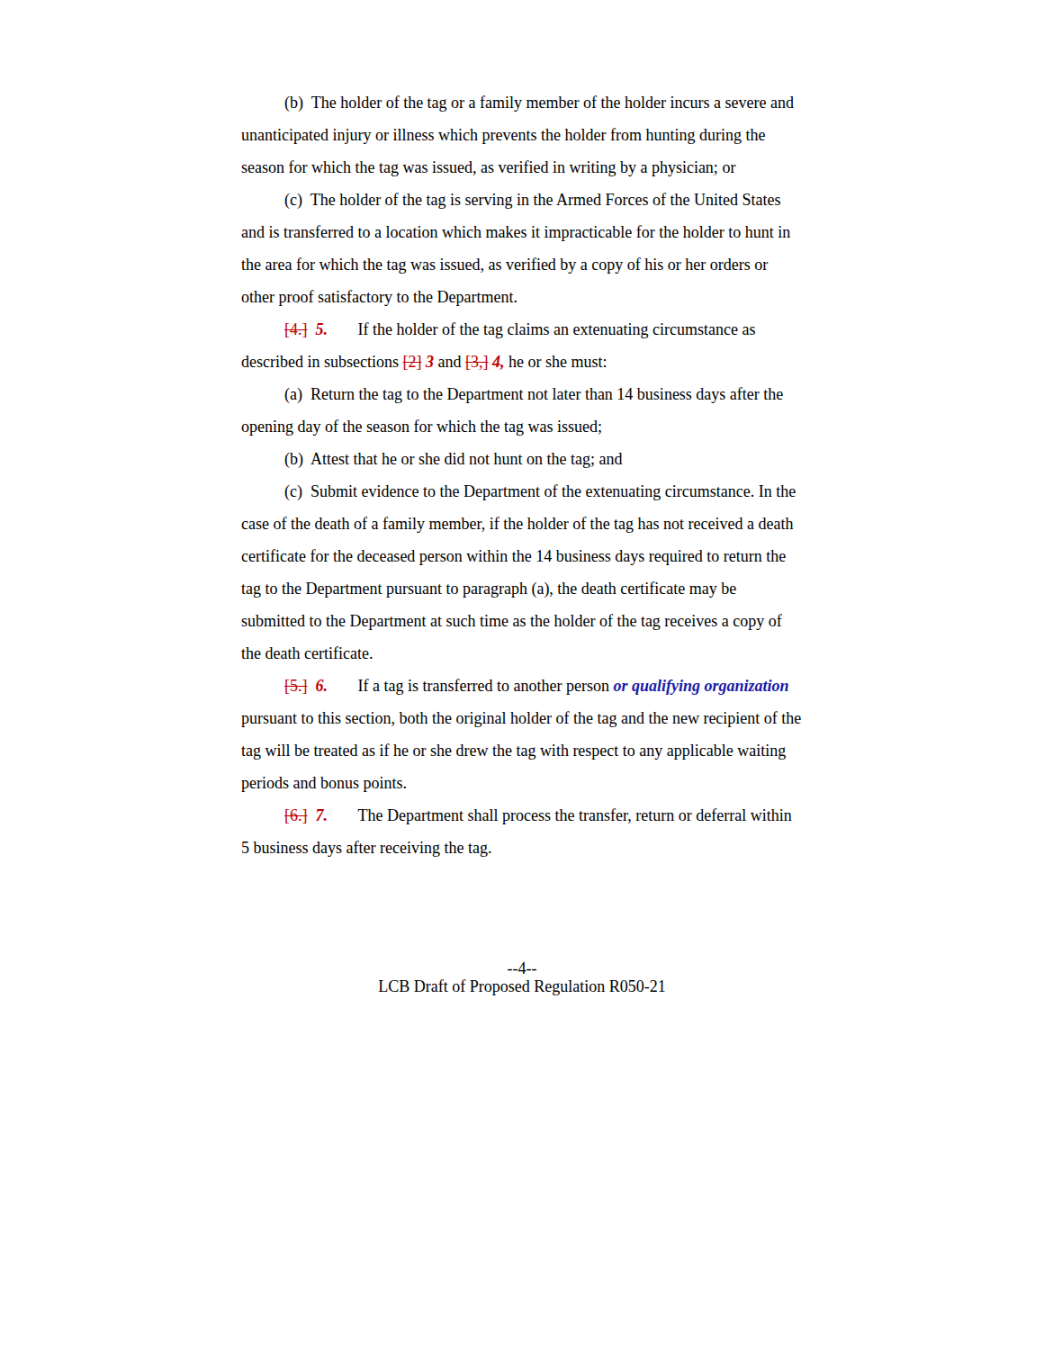(b) The holder of the tag or a family member of the holder incurs a severe and unanticipated injury or illness which prevents the holder from hunting during the season for which the tag was issued, as verified in writing by a physician; or
(c) The holder of the tag is serving in the Armed Forces of the United States and is transferred to a location which makes it impracticable for the holder to hunt in the area for which the tag was issued, as verified by a copy of his or her orders or other proof satisfactory to the Department.
[4.] 5. If the holder of the tag claims an extenuating circumstance as described in subsections [2] 3 and [3,] 4, he or she must:
(a) Return the tag to the Department not later than 14 business days after the opening day of the season for which the tag was issued;
(b) Attest that he or she did not hunt on the tag; and
(c) Submit evidence to the Department of the extenuating circumstance. In the case of the death of a family member, if the holder of the tag has not received a death certificate for the deceased person within the 14 business days required to return the tag to the Department pursuant to paragraph (a), the death certificate may be submitted to the Department at such time as the holder of the tag receives a copy of the death certificate.
[5.] 6. If a tag is transferred to another person or qualifying organization pursuant to this section, both the original holder of the tag and the new recipient of the tag will be treated as if he or she drew the tag with respect to any applicable waiting periods and bonus points.
[6.] 7. The Department shall process the transfer, return or deferral within 5 business days after receiving the tag.
--4-- LCB Draft of Proposed Regulation R050-21